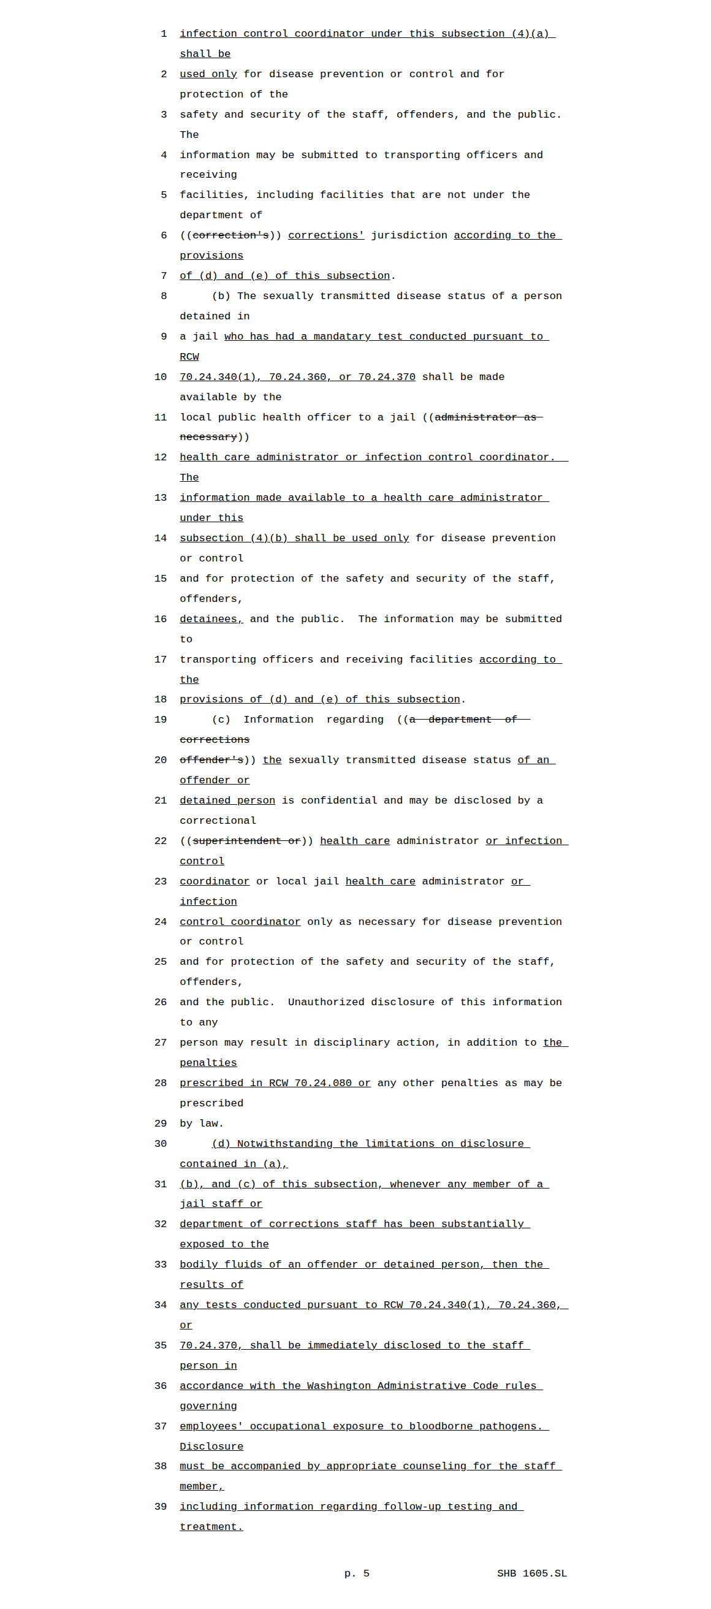1 infection control coordinator under this subsection (4)(a) shall be
2 used only for disease prevention or control and for protection of the
3 safety and security of the staff, offenders, and the public. The
4 information may be submitted to transporting officers and receiving
5 facilities, including facilities that are not under the department of
6((correction's)) corrections' jurisdiction according to the provisions
7 of (d) and (e) of this subsection.
8 (b) The sexually transmitted disease status of a person detained in
9 a jail who has had a mandatary test conducted pursuant to RCW
1070.24.340(1), 70.24.360, or 70.24.370 shall be made available by the
11 local public health officer to a jail ((administrator as necessary))
12 health care administrator or infection control coordinator. The
13 information made available to a health care administrator under this
14 subsection (4)(b) shall be used only for disease prevention or control
15 and for protection of the safety and security of the staff, offenders,
16 detainees, and the public. The information may be submitted to
17 transporting officers and receiving facilities according to the
18 provisions of (d) and (e) of this subsection.
19 (c) Information regarding ((a department of corrections
20 offender's)) the sexually transmitted disease status of an offender or
21 detained person is confidential and may be disclosed by a correctional
22((superintendent or)) health care administrator or infection control
23 coordinator or local jail health care administrator or infection
24 control coordinator only as necessary for disease prevention or control
25 and for protection of the safety and security of the staff, offenders,
26 and the public. Unauthorized disclosure of this information to any
27 person may result in disciplinary action, in addition to the penalties
28 prescribed in RCW 70.24.080 or any other penalties as may be prescribed
29 by law.
30 (d) Notwithstanding the limitations on disclosure contained in (a),
31(b), and (c) of this subsection, whenever any member of a jail staff or
32 department of corrections staff has been substantially exposed to the
33 bodily fluids of an offender or detained person, then the results of
34 any tests conducted pursuant to RCW 70.24.340(1), 70.24.360, or
3570.24.370, shall be immediately disclosed to the staff person in
36 accordance with the Washington Administrative Code rules governing
37 employees' occupational exposure to bloodborne pathogens. Disclosure
38 must be accompanied by appropriate counseling for the staff member,
39 including information regarding follow-up testing and treatment.
p. 5 SHB 1605.SL